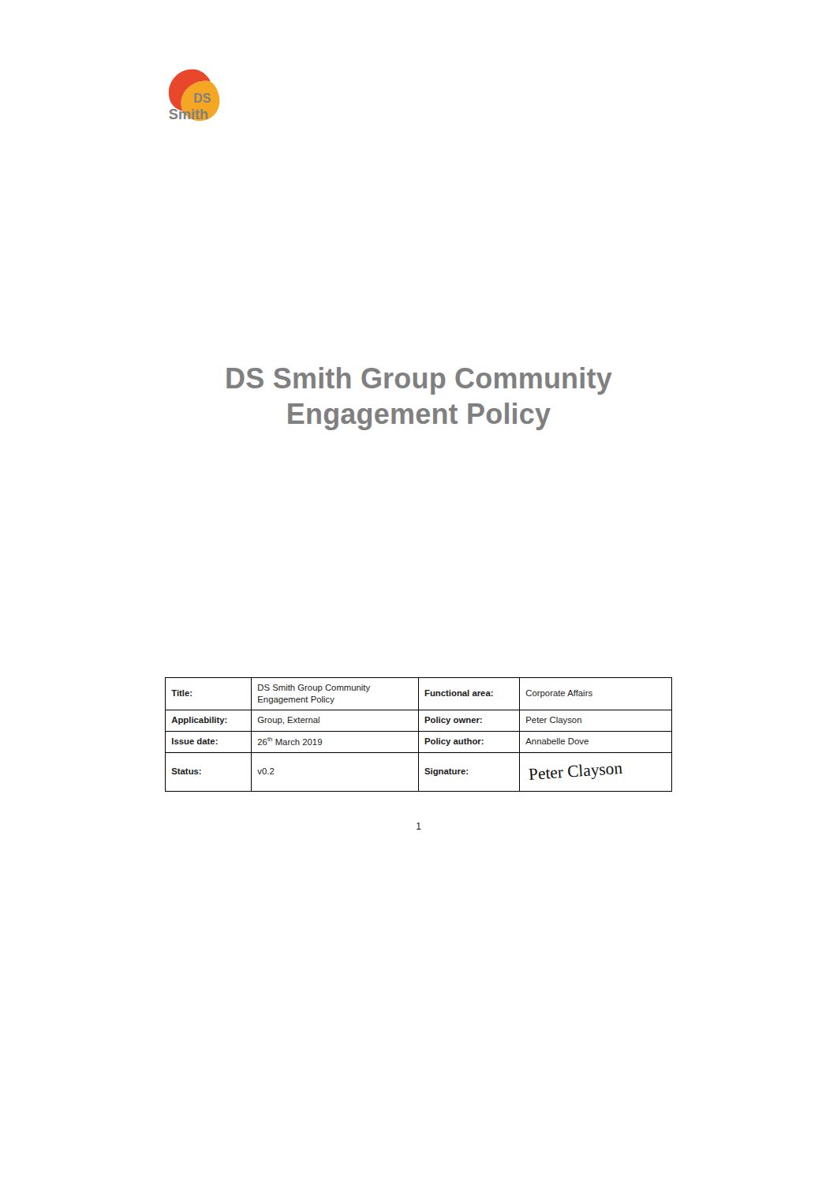DS Smith
DS Smith Group Community Engagement Policy
| Title: | DS Smith Group Community Engagement Policy | Functional area: | Corporate Affairs |
| Applicability: | Group, External | Policy owner: | Peter Clayson |
| Issue date: | 26 th March 2019 | Policy author: | Annabelle Dove |
| Status: | v0.2 | Signature: | Peter Clayson |
1